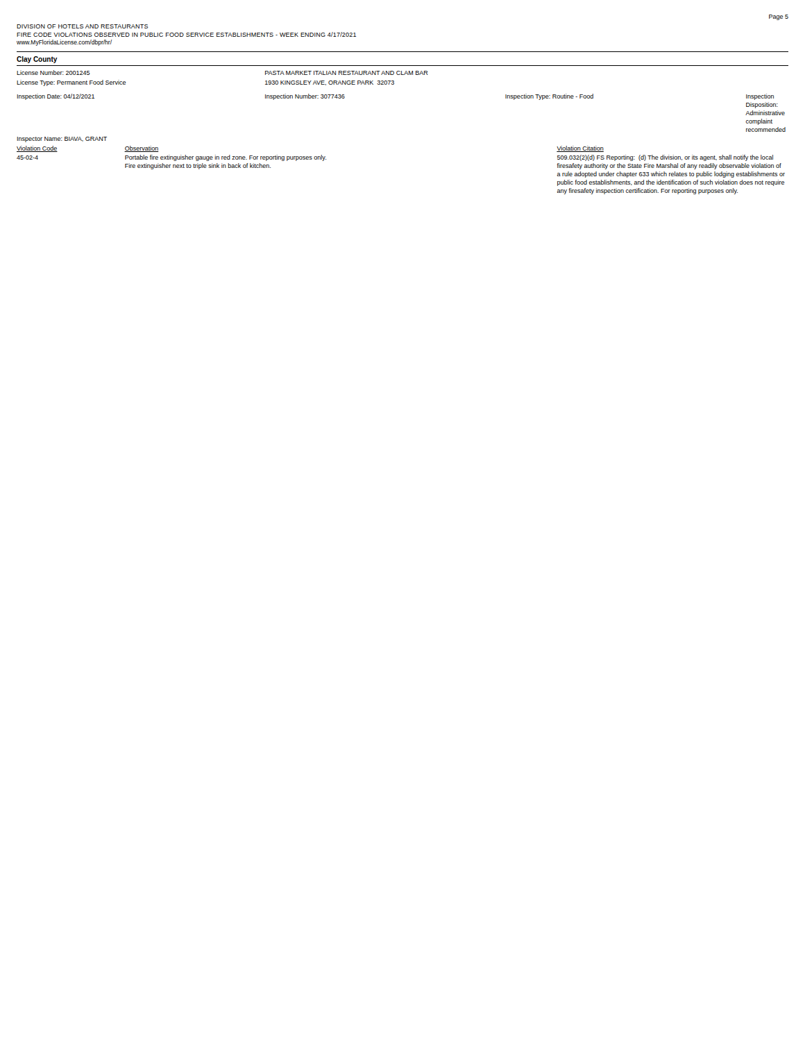Page 5
DIVISION OF HOTELS AND RESTAURANTS
FIRE CODE VIOLATIONS OBSERVED IN PUBLIC FOOD SERVICE ESTABLISHMENTS - WEEK ENDING 4/17/2021
www.MyFloridaLicense.com/dbpr/hr/
Clay County
| License Number: 2001245 | PASTA MARKET ITALIAN RESTAURANT AND CLAM BAR |
| License Type: Permanent Food Service | 1930 KINGSLEY AVE, ORANGE PARK 32073 |
| Inspection Date: 04/12/2021 | Inspection Number: 3077436 | Inspection Type: Routine - Food | Inspection Disposition: Administrative complaint recommended |
| Inspector Name: BIAVA, GRANT | | | |
| Violation Code | Observation | Violation Citation |
| 45-02-4 | Portable fire extinguisher gauge in red zone. For reporting purposes only. Fire extinguisher next to triple sink in back of kitchen. | 509.032(2)(d) FS Reporting: (d) The division, or its agent, shall notify the local firesafety authority or the State Fire Marshal of any readily observable violation of a rule adopted under chapter 633 which relates to public lodging establishments or public food establishments, and the identification of such violation does not require any firesafety inspection certification. For reporting purposes only. |